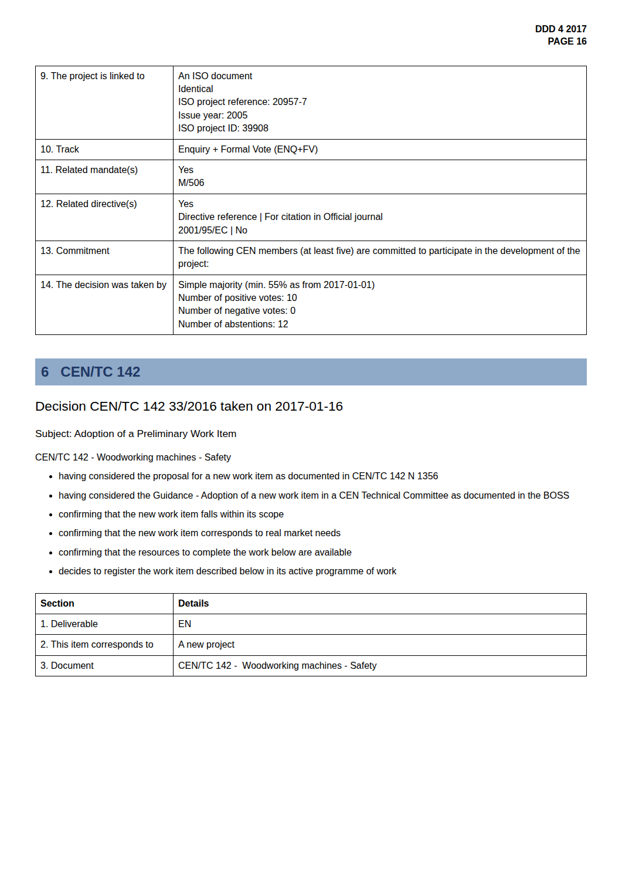DDD 4 2017
PAGE 16
| 9. The project is linked to | An ISO document Identical ISO project reference: 20957-7 Issue year: 2005 ISO project ID: 39908 |
| 10. Track | Enquiry + Formal Vote (ENQ+FV) |
| 11. Related mandate(s) | Yes M/506 |
| 12. Related directive(s) | Yes Directive reference / For citation in Official journal 2001/95/EC / No |
| 13. Commitment | The following CEN members (at least five) are committed to participate in the development of the project: |
| 14. The decision was taken by | Simple majority (min. 55% as from 2017-01-01) Number of positive votes: 10 Number of negative votes: 0 Number of abstentions: 12 |
6 CEN/TC 142
Decision CEN/TC 142 33/2016 taken on 2017-01-16
Subject: Adoption of a Preliminary Work Item
CEN/TC 142 - Woodworking machines - Safety
having considered the proposal for a new work item as documented in CEN/TC 142 N 1356
having considered the Guidance - Adoption of a new work item in a CEN Technical Committee as documented in the BOSS
confirming that the new work item falls within its scope
confirming that the new work item corresponds to real market needs
confirming that the resources to complete the work below are available
decides to register the work item described below in its active programme of work
| Section | Details |
| 1. Deliverable | EN |
| 2. This item corresponds to | A new project |
| 3. Document | CEN/TC 142 - Woodworking machines - Safety |